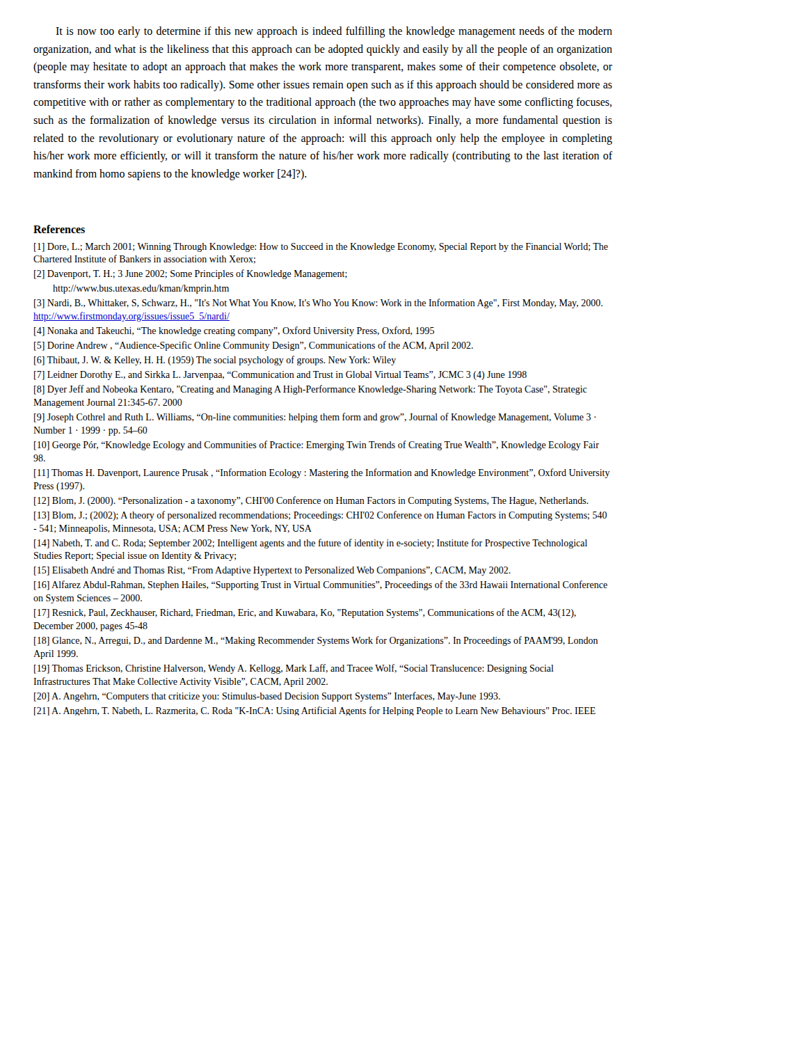It is now too early to determine if this new approach is indeed fulfilling the knowledge management needs of the modern organization, and what is the likeliness that this approach can be adopted quickly and easily by all the people of an organization (people may hesitate to adopt an approach that makes the work more transparent, makes some of their competence obsolete, or transforms their work habits too radically). Some other issues remain open such as if this approach should be considered more as competitive with or rather as complementary to the traditional approach (the two approaches may have some conflicting focuses, such as the formalization of knowledge versus its circulation in informal networks). Finally, a more fundamental question is related to the revolutionary or evolutionary nature of the approach: will this approach only help the employee in completing his/her work more efficiently, or will it transform the nature of his/her work more radically (contributing to the last iteration of mankind from homo sapiens to the knowledge worker [24]?).
References
[1] Dore, L.; March 2001; Winning Through Knowledge: How to Succeed in the Knowledge Economy, Special Report by the Financial World; The Chartered Institute of Bankers in association with Xerox;
[2] Davenport, T. H.; 3 June 2002; Some Principles of Knowledge Management;
http://www.bus.utexas.edu/kman/kmprin.htm
[3] Nardi, B., Whittaker, S, Schwarz, H., "It's Not What You Know, It's Who You Know: Work in the Information Age", First Monday, May, 2000. http://www.firstmonday.org/issues/issue5_5/nardi/
[4] Nonaka and Takeuchi, “The knowledge creating company”, Oxford University Press, Oxford, 1995
[5] Dorine Andrew , “Audience-Specific Online Community Design”, Communications of the ACM, April 2002.
[6] Thibaut, J. W. & Kelley, H. H. (1959) The social psychology of groups. New York: Wiley
[7] Leidner Dorothy E., and Sirkka L. Jarvenpaa, “Communication and Trust in Global Virtual Teams”, JCMC 3 (4) June 1998
[8] Dyer Jeff and Nobeoka Kentaro, "Creating and Managing A High-Performance Knowledge-Sharing Network: The Toyota Case", Strategic Management Journal 21:345-67. 2000
[9] Joseph Cothrel and Ruth L. Williams, “On-line communities: helping them form and grow”, Journal of Knowledge Management, Volume 3 · Number 1 · 1999 · pp. 54–60
[10] George Pór, “Knowledge Ecology and Communities of Practice: Emerging Twin Trends of Creating True Wealth”, Knowledge Ecology Fair 98.
[11] Thomas H. Davenport, Laurence Prusak , “Information Ecology : Mastering the Information and Knowledge Environment”, Oxford University Press (1997).
[12] Blom, J. (2000). “Personalization - a taxonomy”, CHI'00 Conference on Human Factors in Computing Systems, The Hague, Netherlands.
[13] Blom, J.; (2002); A theory of personalized recommendations; Proceedings: CHI'02 Conference on Human Factors in Computing Systems; 540 - 541; Minneapolis, Minnesota, USA; ACM Press New York, NY, USA
[14] Nabeth, T. and C. Roda; September 2002; Intelligent agents and the future of identity in e-society; Institute for Prospective Technological Studies Report; Special issue on Identity & Privacy;
[15] Elisabeth André and Thomas Rist, “From Adaptive Hypertext to Personalized Web Companions”, CACM, May 2002.
[16] Alfarez Abdul-Rahman, Stephen Hailes, “Supporting Trust in Virtual Communities”, Proceedings of the 33rd Hawaii International Conference on System Sciences – 2000.
[17] Resnick, Paul, Zeckhauser, Richard, Friedman, Eric, and Kuwabara, Ko, "Reputation Systems", Communications of the ACM, 43(12), December 2000, pages 45-48
[18] Glance, N., Arregui, D., and Dardenne M., “Making Recommender Systems Work for Organizations”. In Proceedings of PAAM'99, London April 1999.
[19] Thomas Erickson, Christine Halverson, Wendy A. Kellogg, Mark Laff, and Tracee Wolf, “Social Translucence: Designing Social Infrastructures That Make Collective Activity Visible”, CACM, April 2002.
[20] A. Angehrn, “Computers that criticize you: Stimulus-based Decision Support Systems” Interfaces, May-June 1993.
[21] A. Angehrn, T. Nabeth, L. Razmerita, C. Roda "K-InCA: Using Artificial Agents for Helping People to Learn New Behaviours" Proc. IEEE International Conference on Advanced Learning Technologies (ICALT